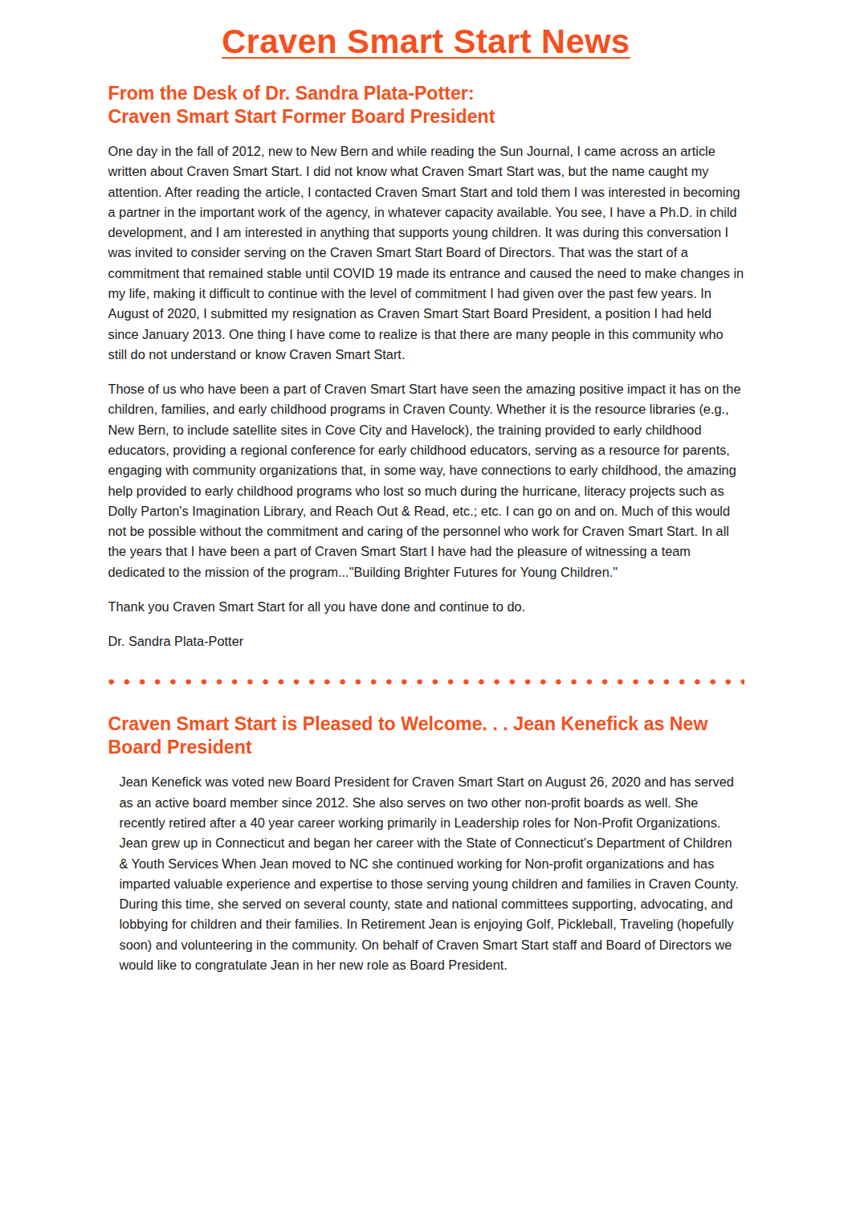Craven Smart Start News
From the Desk of Dr. Sandra Plata-Potter:
Craven Smart Start Former Board President
One day in the fall of 2012, new to New Bern and while reading the Sun Journal, I came across an article written about Craven Smart Start. I did not know what Craven Smart Start was, but the name caught my attention. After reading the article, I contacted Craven Smart Start and told them I was interested in becoming a partner in the important work of the agency, in whatever capacity available. You see, I have a Ph.D. in child development, and I am interested in anything that supports young children. It was during this conversation I was invited to consider serving on the Craven Smart Start Board of Directors. That was the start of a commitment that remained stable until COVID 19 made its entrance and caused the need to make changes in my life, making it difficult to continue with the level of commitment I had given over the past few years. In August of 2020, I submitted my resignation as Craven Smart Start Board President, a position I had held since January 2013. One thing I have come to realize is that there are many people in this community who still do not understand or know Craven Smart Start.
Those of us who have been a part of Craven Smart Start have seen the amazing positive impact it has on the children, families, and early childhood programs in Craven County. Whether it is the resource libraries (e.g., New Bern, to include satellite sites in Cove City and Havelock), the training provided to early childhood educators, providing a regional conference for early childhood educators, serving as a resource for parents, engaging with community organizations that, in some way, have connections to early childhood, the amazing help provided to early childhood programs who lost so much during the hurricane, literacy projects such as Dolly Parton's Imagination Library, and Reach Out & Read, etc.; etc. I can go on and on. Much of this would not be possible without the commitment and caring of the personnel who work for Craven Smart Start. In all the years that I have been a part of Craven Smart Start I have had the pleasure of witnessing a team dedicated to the mission of the program..."Building Brighter Futures for Young Children."
Thank you Craven Smart Start for all you have done and continue to do.
Dr. Sandra Plata-Potter
••••••••••••••••••••••••••••••••••••••••••••
Craven Smart Start is Pleased to Welcome. . . Jean Kenefick as New Board President
Jean Kenefick was voted new Board President for Craven Smart Start on August 26, 2020 and has served as an active board member since 2012. She also serves on two other non-profit boards as well. She recently retired after a 40 year career working primarily in Leadership roles for Non-Profit Organizations. Jean grew up in Connecticut and began her career with the State of Connecticut's Department of Children & Youth Services When Jean moved to NC she continued working for Non-profit organizations and has imparted valuable experience and expertise to those serving young children and families in Craven County. During this time, she served on several county, state and national committees supporting, advocating, and lobbying for children and their families. In Retirement Jean is enjoying Golf, Pickleball, Traveling (hopefully soon) and volunteering in the community. On behalf of Craven Smart Start staff and Board of Directors we would like to congratulate Jean in her new role as Board President.